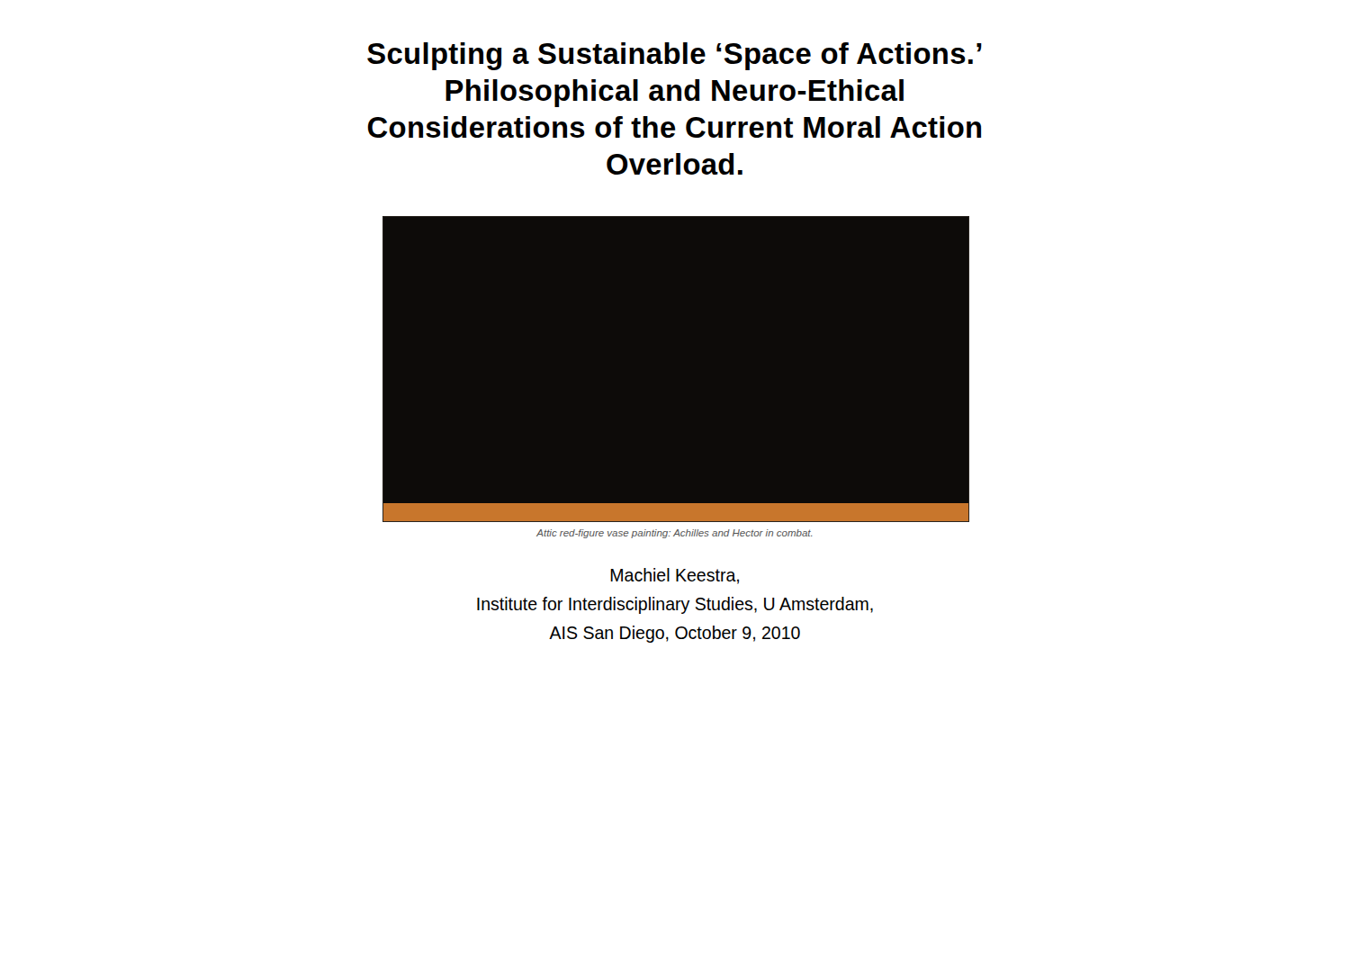Sculpting a Sustainable ‘Space of Actions.’
Philosophical and Neuro-Ethical
Considerations of the Current Moral Action
Overload.
Attic red-figure vase painting: Achilles and Hector in combat.
Machiel Keestra,
Institute for Interdisciplinary Studies, U Amsterdam,
AIS San Diego, October 9, 2010